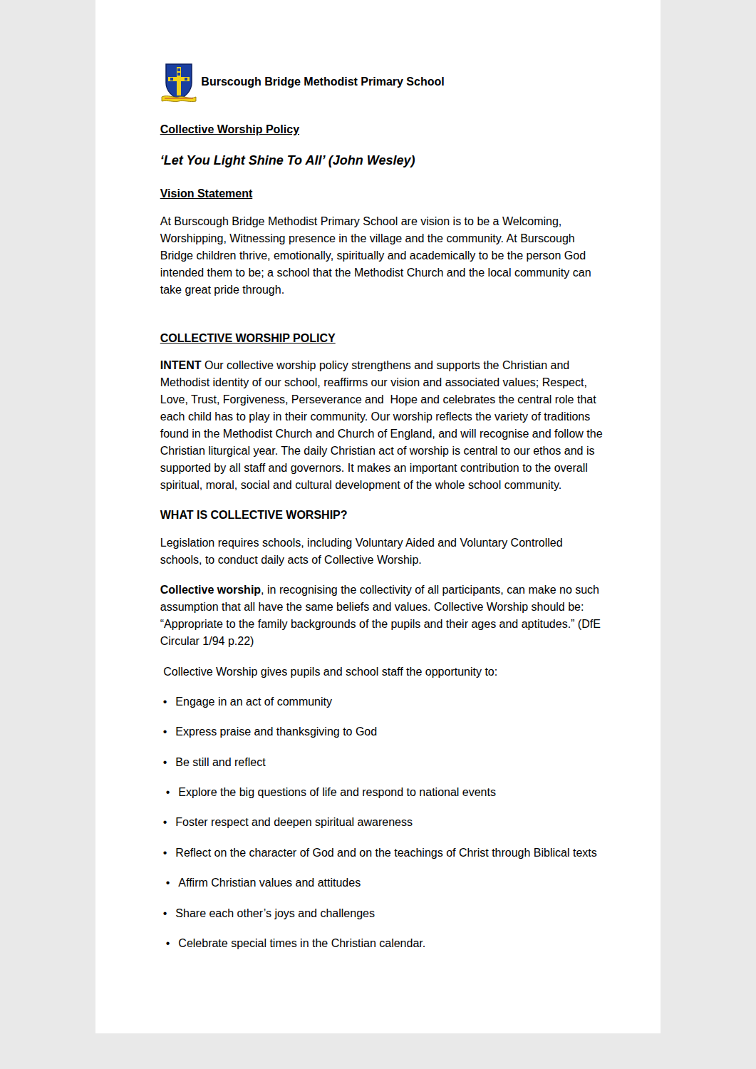Burscough Bridge Methodist Primary School
Collective Worship Policy
‘Let You Light Shine To All’ (John Wesley)
Vision Statement
At Burscough Bridge Methodist Primary School are vision is to be a Welcoming, Worshipping, Witnessing presence in the village and the community. At Burscough Bridge children thrive, emotionally, spiritually and academically to be the person God intended them to be; a school that the Methodist Church and the local community can take great pride through.
COLLECTIVE WORSHIP POLICY
INTENT Our collective worship policy strengthens and supports the Christian and Methodist identity of our school, reaffirms our vision and associated values; Respect, Love, Trust, Forgiveness, Perseverance and Hope and celebrates the central role that each child has to play in their community. Our worship reflects the variety of traditions found in the Methodist Church and Church of England, and will recognise and follow the Christian liturgical year. The daily Christian act of worship is central to our ethos and is supported by all staff and governors. It makes an important contribution to the overall spiritual, moral, social and cultural development of the whole school community.
WHAT IS COLLECTIVE WORSHIP?
Legislation requires schools, including Voluntary Aided and Voluntary Controlled schools, to conduct daily acts of Collective Worship.
Collective worship, in recognising the collectivity of all participants, can make no such assumption that all have the same beliefs and values. Collective Worship should be: “Appropriate to the family backgrounds of the pupils and their ages and aptitudes.” (DfE Circular 1/94 p.22)
Collective Worship gives pupils and school staff the opportunity to:
Engage in an act of community
Express praise and thanksgiving to God
Be still and reflect
Explore the big questions of life and respond to national events
Foster respect and deepen spiritual awareness
Reflect on the character of God and on the teachings of Christ through Biblical texts
Affirm Christian values and attitudes
Share each other’s joys and challenges
Celebrate special times in the Christian calendar.